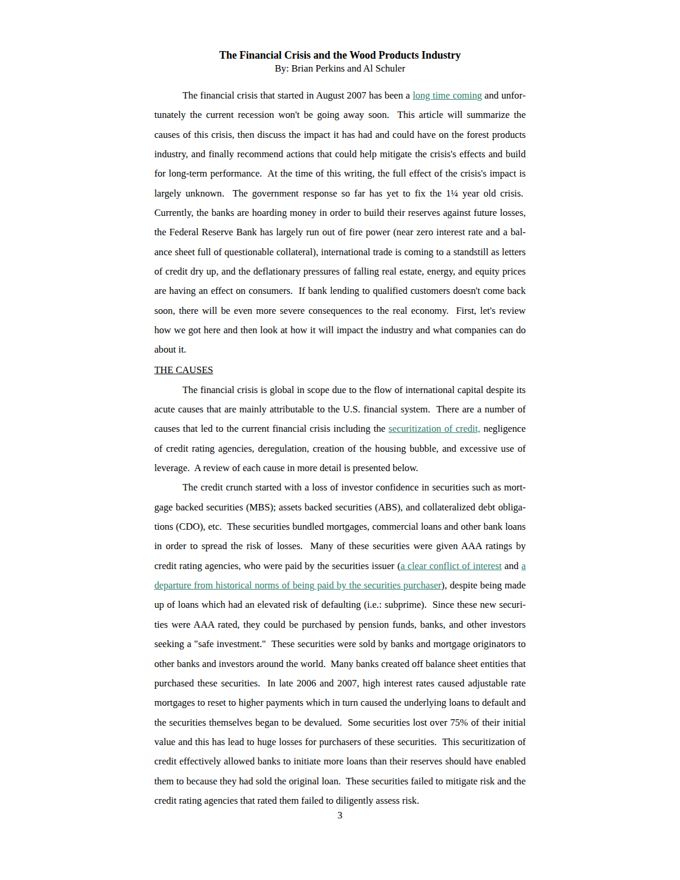The Financial Crisis and the Wood Products Industry
By: Brian Perkins and Al Schuler
The financial crisis that started in August 2007 has been a long time coming and unfortunately the current recession won't be going away soon. This article will summarize the causes of this crisis, then discuss the impact it has had and could have on the forest products industry, and finally recommend actions that could help mitigate the crisis's effects and build for long-term performance. At the time of this writing, the full effect of the crisis's impact is largely unknown. The government response so far has yet to fix the 1¼ year old crisis. Currently, the banks are hoarding money in order to build their reserves against future losses, the Federal Reserve Bank has largely run out of fire power (near zero interest rate and a balance sheet full of questionable collateral), international trade is coming to a standstill as letters of credit dry up, and the deflationary pressures of falling real estate, energy, and equity prices are having an effect on consumers. If bank lending to qualified customers doesn't come back soon, there will be even more severe consequences to the real economy. First, let's review how we got here and then look at how it will impact the industry and what companies can do about it.
THE CAUSES
The financial crisis is global in scope due to the flow of international capital despite its acute causes that are mainly attributable to the U.S. financial system. There are a number of causes that led to the current financial crisis including the securitization of credit, negligence of credit rating agencies, deregulation, creation of the housing bubble, and excessive use of leverage. A review of each cause in more detail is presented below.
The credit crunch started with a loss of investor confidence in securities such as mortgage backed securities (MBS); assets backed securities (ABS), and collateralized debt obligations (CDO), etc. These securities bundled mortgages, commercial loans and other bank loans in order to spread the risk of losses. Many of these securities were given AAA ratings by credit rating agencies, who were paid by the securities issuer (a clear conflict of interest and a departure from historical norms of being paid by the securities purchaser), despite being made up of loans which had an elevated risk of defaulting (i.e.: subprime). Since these new securities were AAA rated, they could be purchased by pension funds, banks, and other investors seeking a "safe investment." These securities were sold by banks and mortgage originators to other banks and investors around the world. Many banks created off balance sheet entities that purchased these securities. In late 2006 and 2007, high interest rates caused adjustable rate mortgages to reset to higher payments which in turn caused the underlying loans to default and the securities themselves began to be devalued. Some securities lost over 75% of their initial value and this has lead to huge losses for purchasers of these securities. This securitization of credit effectively allowed banks to initiate more loans than their reserves should have enabled them to because they had sold the original loan. These securities failed to mitigate risk and the credit rating agencies that rated them failed to diligently assess risk.
3